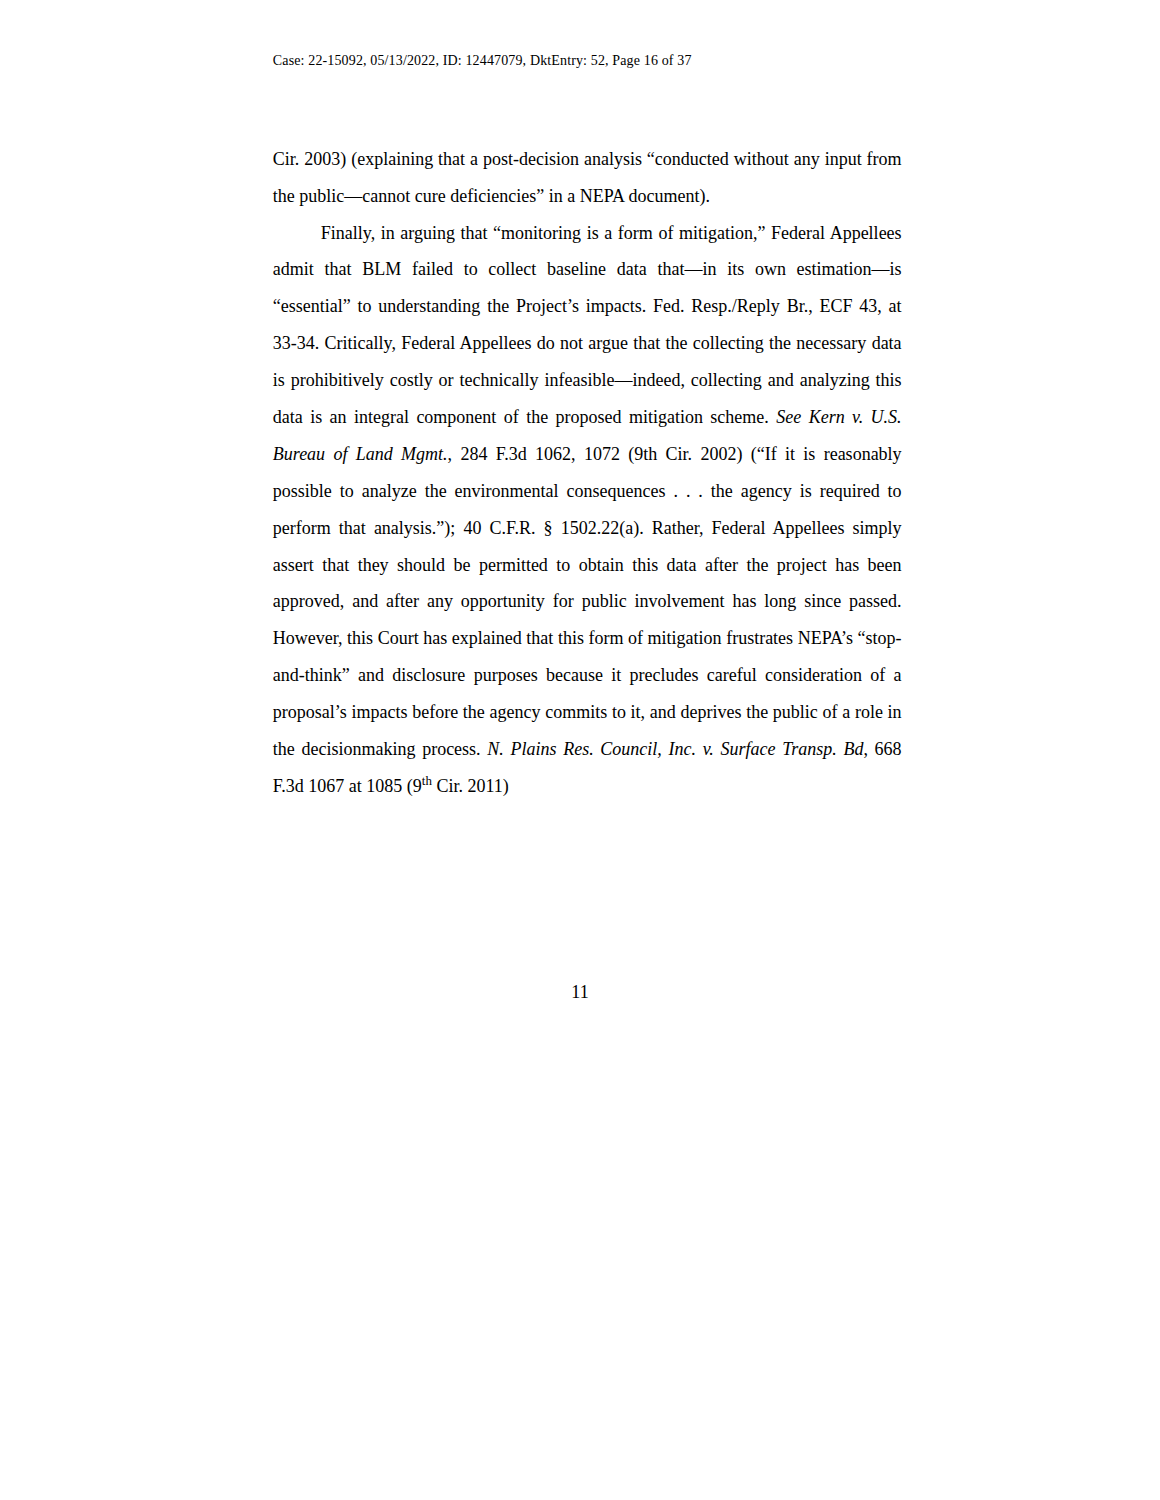Case: 22-15092, 05/13/2022, ID: 12447079, DktEntry: 52, Page 16 of 37
Cir. 2003) (explaining that a post-decision analysis “conducted without any input from the public—cannot cure deficiencies” in a NEPA document).
Finally, in arguing that “monitoring is a form of mitigation,” Federal Appellees admit that BLM failed to collect baseline data that—in its own estimation—is “essential” to understanding the Project’s impacts. Fed. Resp./Reply Br., ECF 43, at 33-34. Critically, Federal Appellees do not argue that the collecting the necessary data is prohibitively costly or technically infeasible—indeed, collecting and analyzing this data is an integral component of the proposed mitigation scheme. See Kern v. U.S. Bureau of Land Mgmt., 284 F.3d 1062, 1072 (9th Cir. 2002) (“If it is reasonably possible to analyze the environmental consequences . . . the agency is required to perform that analysis.”); 40 C.F.R. § 1502.22(a). Rather, Federal Appellees simply assert that they should be permitted to obtain this data after the project has been approved, and after any opportunity for public involvement has long since passed. However, this Court has explained that this form of mitigation frustrates NEPA’s “stop-and-think” and disclosure purposes because it precludes careful consideration of a proposal’s impacts before the agency commits to it, and deprives the public of a role in the decisionmaking process. N. Plains Res. Council, Inc. v. Surface Transp. Bd, 668 F.3d 1067 at 1085 (9th Cir. 2011)
11